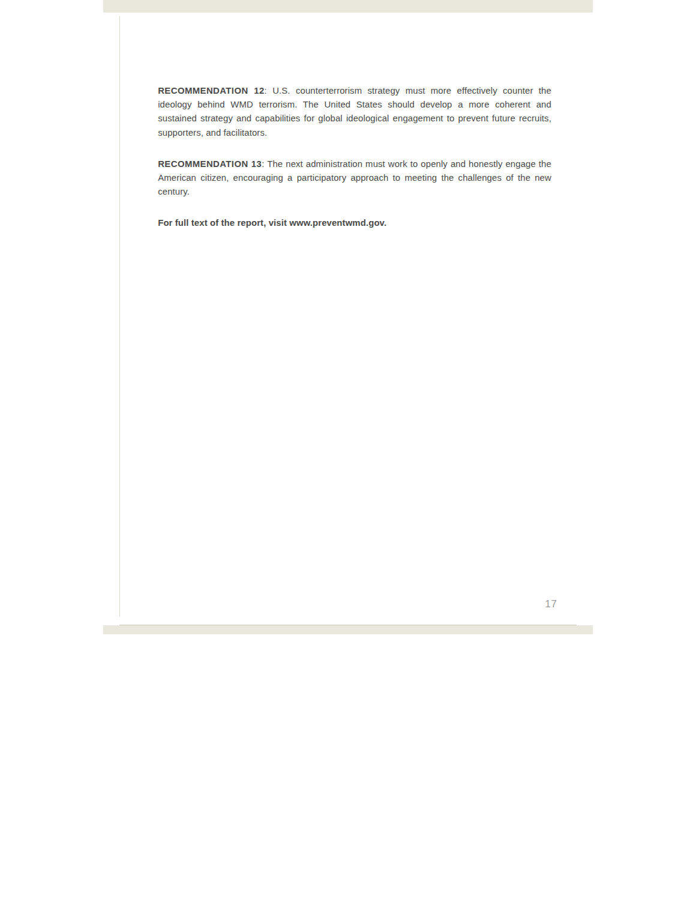RECOMMENDATION 12: U.S. counterterrorism strategy must more effectively counter the ideology behind WMD terrorism. The United States should develop a more coherent and sustained strategy and capabilities for global ideological engagement to prevent future recruits, supporters, and facilitators.
RECOMMENDATION 13: The next administration must work to openly and honestly engage the American citizen, encouraging a participatory approach to meeting the challenges of the new century.
For full text of the report, visit www.preventwmd.gov.
17